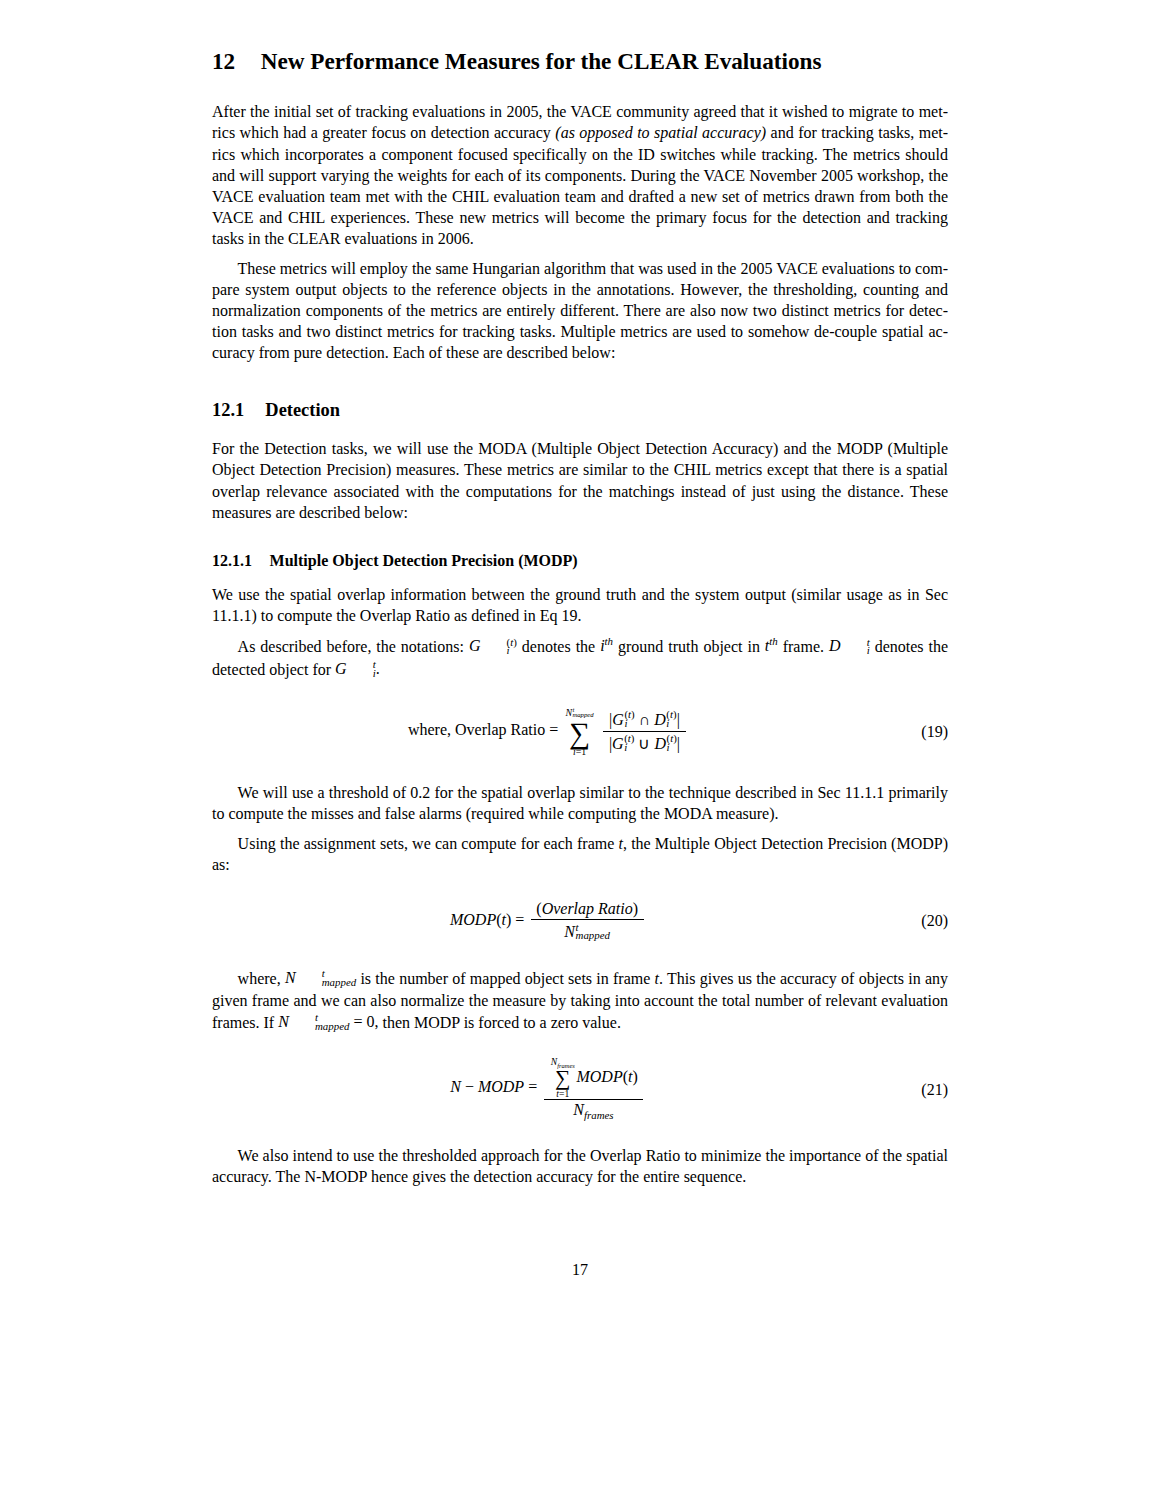12 New Performance Measures for the CLEAR Evaluations
After the initial set of tracking evaluations in 2005, the VACE community agreed that it wished to migrate to metrics which had a greater focus on detection accuracy (as opposed to spatial accuracy) and for tracking tasks, metrics which incorporates a component focused specifically on the ID switches while tracking. The metrics should and will support varying the weights for each of its components. During the VACE November 2005 workshop, the VACE evaluation team met with the CHIL evaluation team and drafted a new set of metrics drawn from both the VACE and CHIL experiences. These new metrics will become the primary focus for the detection and tracking tasks in the CLEAR evaluations in 2006.
These metrics will employ the same Hungarian algorithm that was used in the 2005 VACE evaluations to compare system output objects to the reference objects in the annotations. However, the thresholding, counting and normalization components of the metrics are entirely different. There are also now two distinct metrics for detection tasks and two distinct metrics for tracking tasks. Multiple metrics are used to somehow de-couple spatial accuracy from pure detection. Each of these are described below:
12.1 Detection
For the Detection tasks, we will use the MODA (Multiple Object Detection Accuracy) and the MODP (Multiple Object Detection Precision) measures. These metrics are similar to the CHIL metrics except that there is a spatial overlap relevance associated with the computations for the matchings instead of just using the distance. These measures are described below:
12.1.1 Multiple Object Detection Precision (MODP)
We use the spatial overlap information between the ground truth and the system output (similar usage as in Sec 11.1.1) to compute the Overlap Ratio as defined in Eq 19.
As described before, the notations: G(t) i denotes the ith ground truth object in tth frame. Dti denotes the detected object for Gti.
where, Overlap Ratio = Ntmapped ∑ i=1 |G(t) i ∩ D(t) i| |G(t) i ∪ D(t) i|
(19)
We will use a threshold of 0.2 for the spatial overlap similar to the technique described in Sec 11.1.1 primarily to compute the misses and false alarms (required while computing the MODA measure).
Using the assignment sets, we can compute for each frame t, the Multiple Object Detection Precision (MODP) as:
MODP(t) = (Overlap Ratio) Ntmapped
(20)
where, Ntmapped is the number of mapped object sets in frame t. This gives us the accuracy of objects in any given frame and we can also normalize the measure by taking into account the total number of relevant evaluation frames. If Ntmapped = 0, then MODP is forced to a zero value.
N − MODP = Nframes∑t=1 MODP(t) Nframes
(21)
We also intend to use the thresholded approach for the Overlap Ratio to minimize the importance of the spatial accuracy. The N-MODP hence gives the detection accuracy for the entire sequence.
17